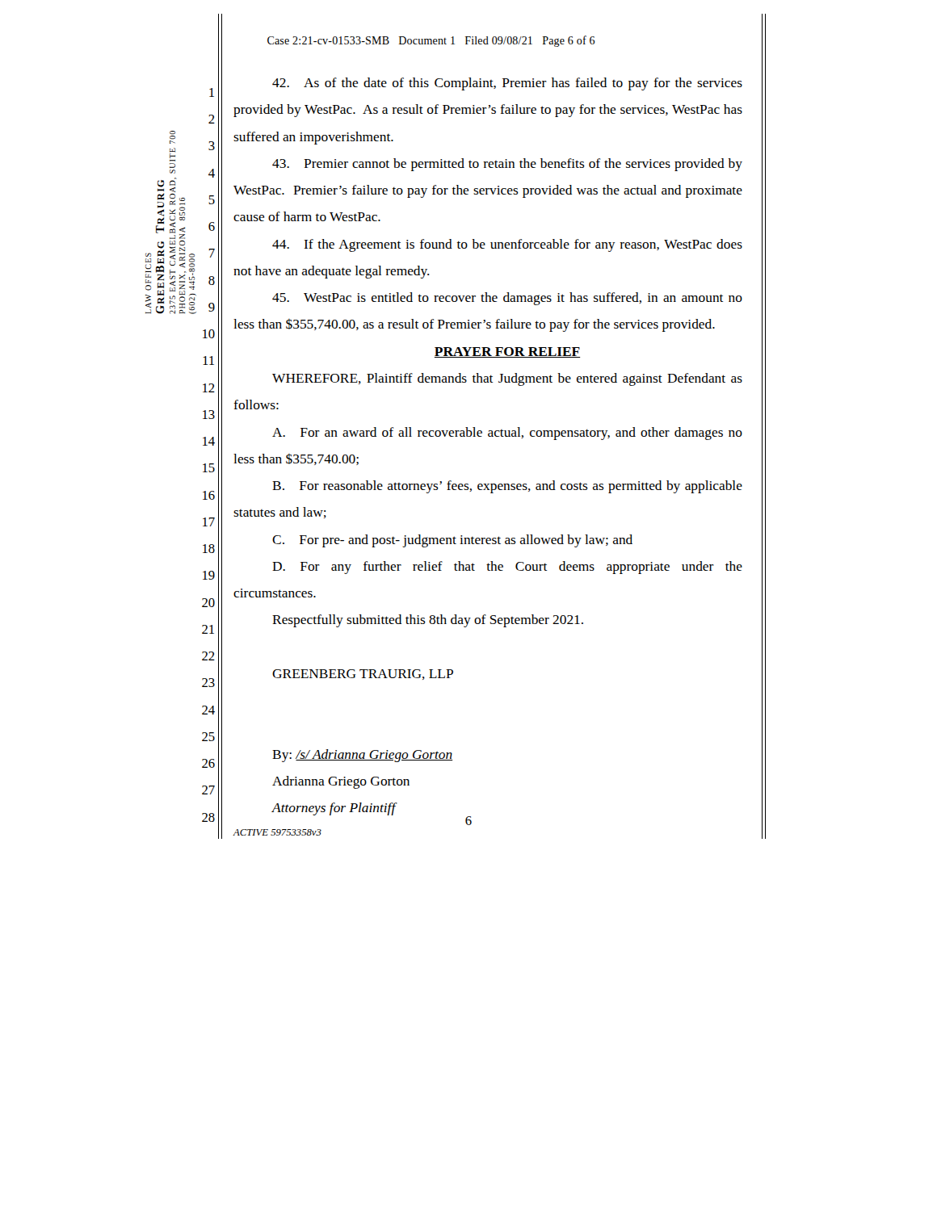Case 2:21-cv-01533-SMB Document 1 Filed 09/08/21 Page 6 of 6
1
2
3
4
5
6
7
8
9
10
11
12
13
14
15
16
17
18
19
20
21
22
23
24
25
26
27
28
LAW OFFICES
GREENBERG TRAURIG
2375 EAST CAMELBACK ROAD, SUITE 700
PHOENIX, ARIZONA 85016
(602) 445-8000
42. As of the date of this Complaint, Premier has failed to pay for the services provided by WestPac. As a result of Premier’s failure to pay for the services, WestPac has suffered an impoverishment.
43. Premier cannot be permitted to retain the benefits of the services provided by WestPac. Premier’s failure to pay for the services provided was the actual and proximate cause of harm to WestPac.
44. If the Agreement is found to be unenforceable for any reason, WestPac does not have an adequate legal remedy.
45. WestPac is entitled to recover the damages it has suffered, in an amount no less than $355,740.00, as a result of Premier’s failure to pay for the services provided.
PRAYER FOR RELIEF
WHEREFORE, Plaintiff demands that Judgment be entered against Defendant as follows:
A. For an award of all recoverable actual, compensatory, and other damages no less than $355,740.00;
B. For reasonable attorneys’ fees, expenses, and costs as permitted by applicable statutes and law;
C. For pre- and post- judgment interest as allowed by law; and
D. For any further relief that the Court deems appropriate under the circumstances.
Respectfully submitted this 8th day of September 2021.
GREENBERG TRAURIG, LLP
By: /s/ Adrianna Griego Gorton   
Adrianna Griego Gorton
Attorneys for Plaintiff
6
ACTIVE 59753358v3